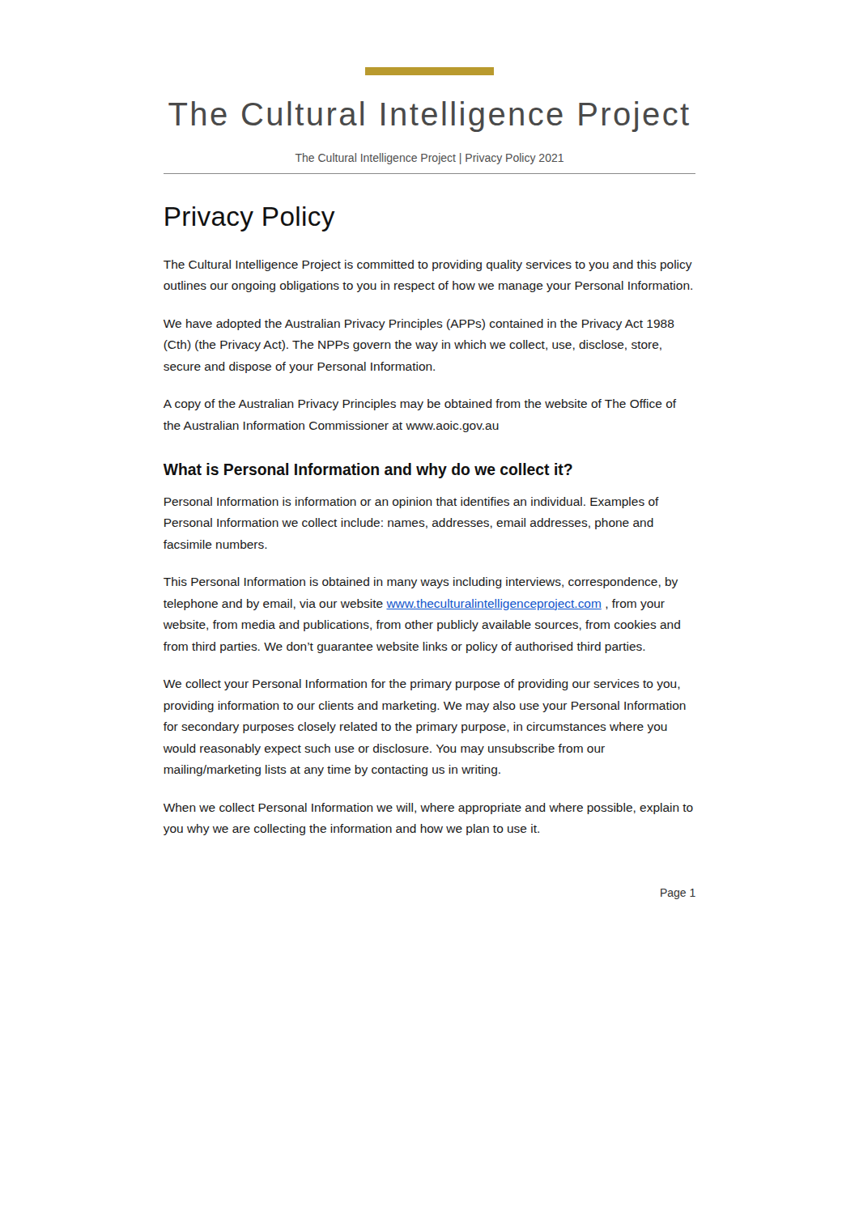The Cultural Intelligence Project
The Cultural Intelligence Project | Privacy Policy 2021
Privacy Policy
The Cultural Intelligence Project is committed to providing quality services to you and this policy outlines our ongoing obligations to you in respect of how we manage your Personal Information.
We have adopted the Australian Privacy Principles (APPs) contained in the Privacy Act 1988 (Cth) (the Privacy Act). The NPPs govern the way in which we collect, use, disclose, store, secure and dispose of your Personal Information.
A copy of the Australian Privacy Principles may be obtained from the website of The Office of the Australian Information Commissioner at www.aoic.gov.au
What is Personal Information and why do we collect it?
Personal Information is information or an opinion that identifies an individual. Examples of Personal Information we collect include: names, addresses, email addresses, phone and facsimile numbers.
This Personal Information is obtained in many ways including interviews, correspondence, by telephone and by email, via our website www.theculturalintelligenceproject.com , from your website, from media and publications, from other publicly available sources, from cookies and from third parties. We don’t guarantee website links or policy of authorised third parties.
We collect your Personal Information for the primary purpose of providing our services to you, providing information to our clients and marketing. We may also use your Personal Information for secondary purposes closely related to the primary purpose, in circumstances where you would reasonably expect such use or disclosure. You may unsubscribe from our mailing/marketing lists at any time by contacting us in writing.
When we collect Personal Information we will, where appropriate and where possible, explain to you why we are collecting the information and how we plan to use it.
Page 1